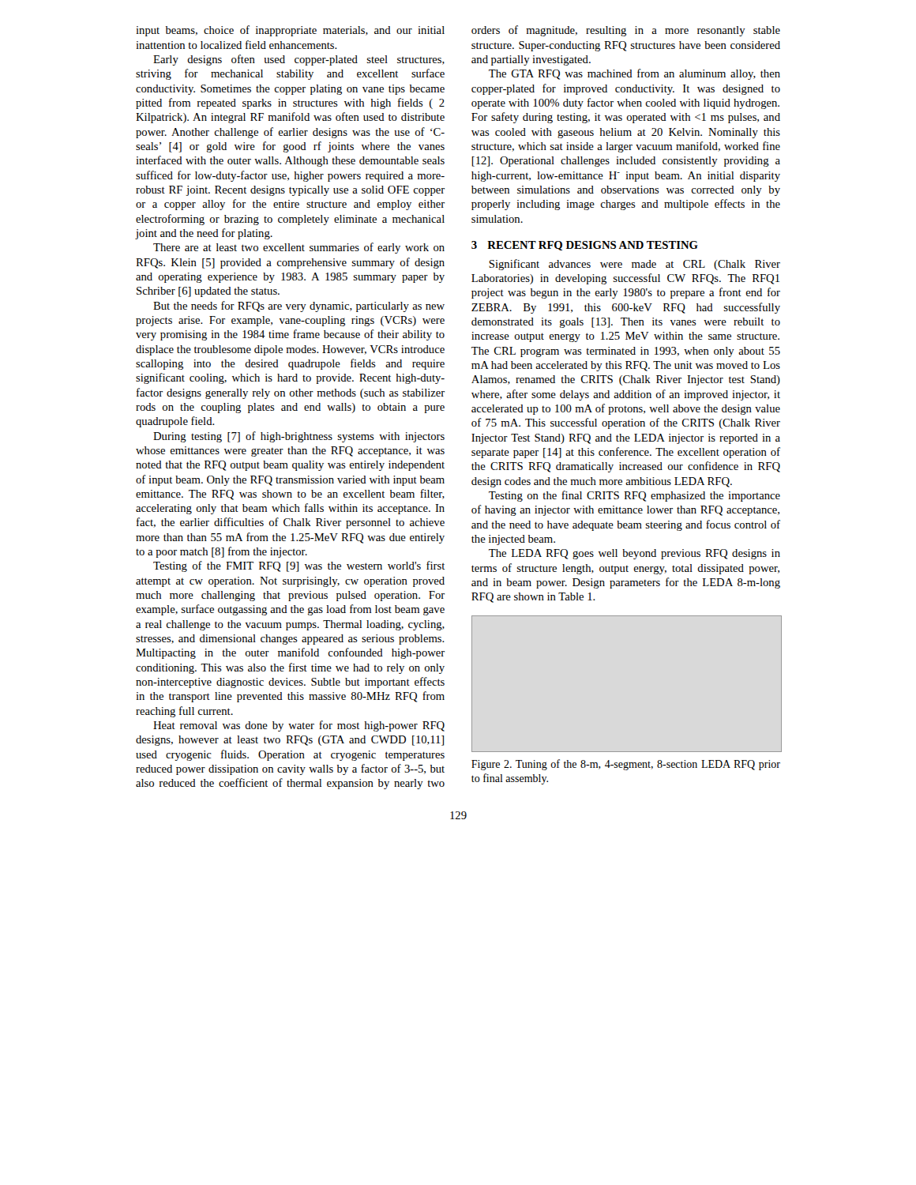input beams, choice of inappropriate materials, and our initial inattention to localized field enhancements.
Early designs often used copper-plated steel structures, striving for mechanical stability and excellent surface conductivity. Sometimes the copper plating on vane tips became pitted from repeated sparks in structures with high fields ( 2 Kilpatrick). An integral RF manifold was often used to distribute power. Another challenge of earlier designs was the use of ‘C-seals’ [4] or gold wire for good rf joints where the vanes interfaced with the outer walls. Although these demountable seals sufficed for low-duty-factor use, higher powers required a more-robust RF joint. Recent designs typically use a solid OFE copper or a copper alloy for the entire structure and employ either electroforming or brazing to completely eliminate a mechanical joint and the need for plating.
There are at least two excellent summaries of early work on RFQs. Klein [5] provided a comprehensive summary of design and operating experience by 1983. A 1985 summary paper by Schriber [6] updated the status.
But the needs for RFQs are very dynamic, particularly as new projects arise. For example, vane-coupling rings (VCRs) were very promising in the 1984 time frame because of their ability to displace the troublesome dipole modes. However, VCRs introduce scalloping into the desired quadrupole fields and require significant cooling, which is hard to provide. Recent high-duty-factor designs generally rely on other methods (such as stabilizer rods on the coupling plates and end walls) to obtain a pure quadrupole field.
During testing [7] of high-brightness systems with injectors whose emittances were greater than the RFQ acceptance, it was noted that the RFQ output beam quality was entirely independent of input beam. Only the RFQ transmission varied with input beam emittance. The RFQ was shown to be an excellent beam filter, accelerating only that beam which falls within its acceptance. In fact, the earlier difficulties of Chalk River personnel to achieve more than than 55 mA from the 1.25-MeV RFQ was due entirely to a poor match [8] from the injector.
Testing of the FMIT RFQ [9] was the western world's first attempt at cw operation. Not surprisingly, cw operation proved much more challenging that previous pulsed operation. For example, surface outgassing and the gas load from lost beam gave a real challenge to the vacuum pumps. Thermal loading, cycling, stresses, and dimensional changes appeared as serious problems. Multipacting in the outer manifold confounded high-power conditioning. This was also the first time we had to rely on only non-interceptive diagnostic devices. Subtle but important effects in the transport line prevented this massive 80-MHz RFQ from reaching full current.
Heat removal was done by water for most high-power RFQ designs, however at least two RFQs (GTA and CWDD [10,11] used cryogenic fluids. Operation at cryogenic temperatures reduced power dissipation on cavity walls by a factor of 3--5, but also reduced the coefficient of thermal expansion by nearly two orders of magnitude, resulting in a more resonantly stable structure. Super-conducting RFQ structures have been considered and partially investigated.
The GTA RFQ was machined from an aluminum alloy, then copper-plated for improved conductivity. It was designed to operate with 100% duty factor when cooled with liquid hydrogen. For safety during testing, it was operated with <1 ms pulses, and was cooled with gaseous helium at 20 Kelvin. Nominally this structure, which sat inside a larger vacuum manifold, worked fine [12]. Operational challenges included consistently providing a high-current, low-emittance H- input beam. An initial disparity between simulations and observations was corrected only by properly including image charges and multipole effects in the simulation.
3 RECENT RFQ DESIGNS AND TESTING
Significant advances were made at CRL (Chalk River Laboratories) in developing successful CW RFQs. The RFQ1 project was begun in the early 1980's to prepare a front end for ZEBRA. By 1991, this 600-keV RFQ had successfully demonstrated its goals [13]. Then its vanes were rebuilt to increase output energy to 1.25 MeV within the same structure. The CRL program was terminated in 1993, when only about 55 mA had been accelerated by this RFQ. The unit was moved to Los Alamos, renamed the CRITS (Chalk River Injector test Stand) where, after some delays and addition of an improved injector, it accelerated up to 100 mA of protons, well above the design value of 75 mA. This successful operation of the CRITS (Chalk River Injector Test Stand) RFQ and the LEDA injector is reported in a separate paper [14] at this conference. The excellent operation of the CRITS RFQ dramatically increased our confidence in RFQ design codes and the much more ambitious LEDA RFQ.
Testing on the final CRITS RFQ emphasized the importance of having an injector with emittance lower than RFQ acceptance, and the need to have adequate beam steering and focus control of the injected beam.
The LEDA RFQ goes well beyond previous RFQ designs in terms of structure length, output energy, total dissipated power, and in beam power. Design parameters for the LEDA 8-m-long RFQ are shown in Table 1.
Figure 2. Tuning of the 8-m, 4-segment, 8-section LEDA RFQ prior to final assembly.
129